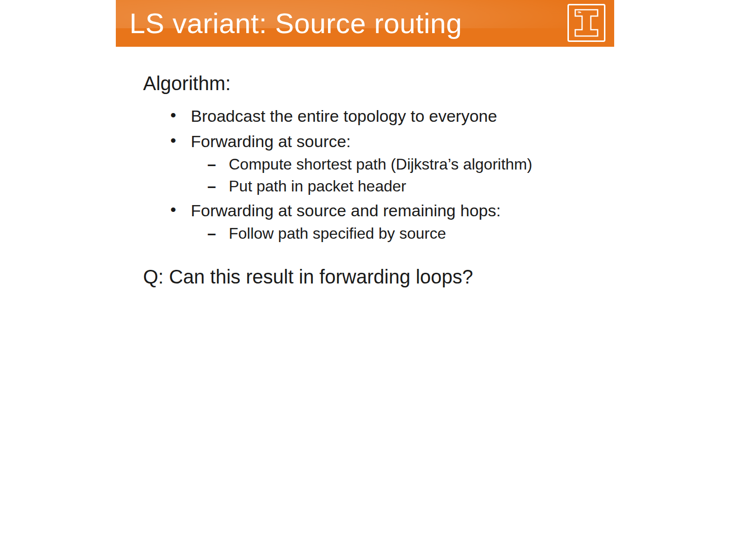LS variant: Source routing
Algorithm:
Broadcast the entire topology to everyone
Forwarding at source:
Compute shortest path (Dijkstra’s algorithm)
Put path in packet header
Forwarding at source and remaining hops:
Follow path specified by source
Q: Can this result in forwarding loops?